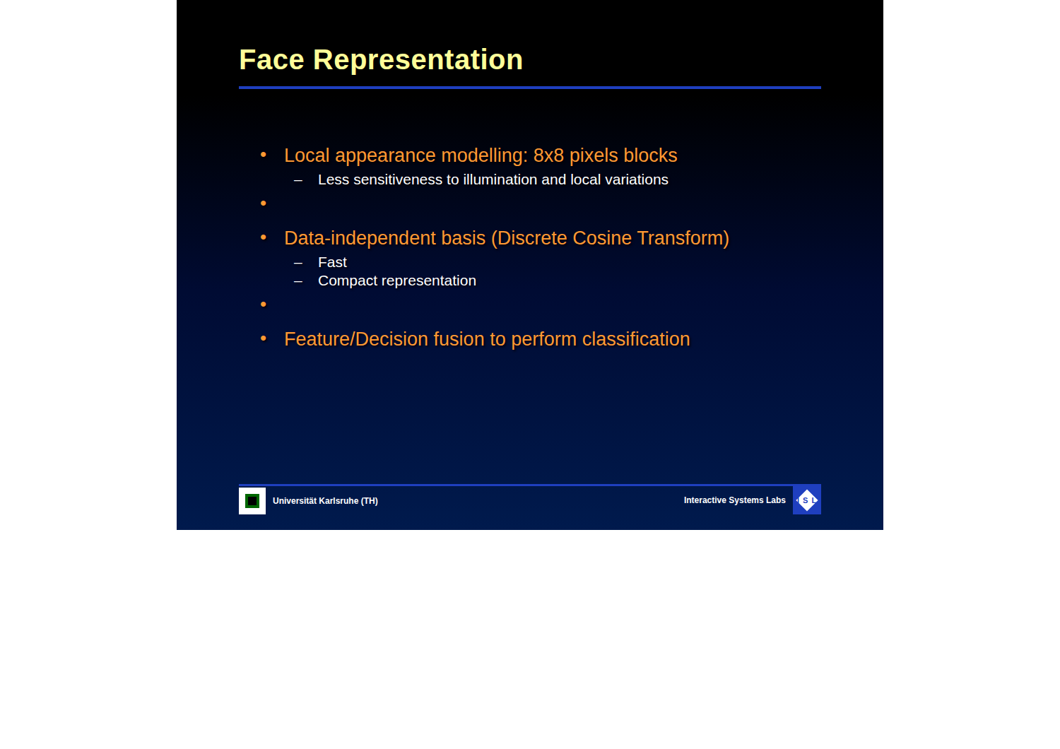Face Representation
Local appearance modelling: 8x8 pixels blocks
Less sensitiveness to illumination and local variations
Data-independent basis (Discrete Cosine Transform)
Fast
Compact representation
Feature/Decision fusion to perform classification
Universität Karlsruhe (TH)
Interactive Systems Labs
I S L